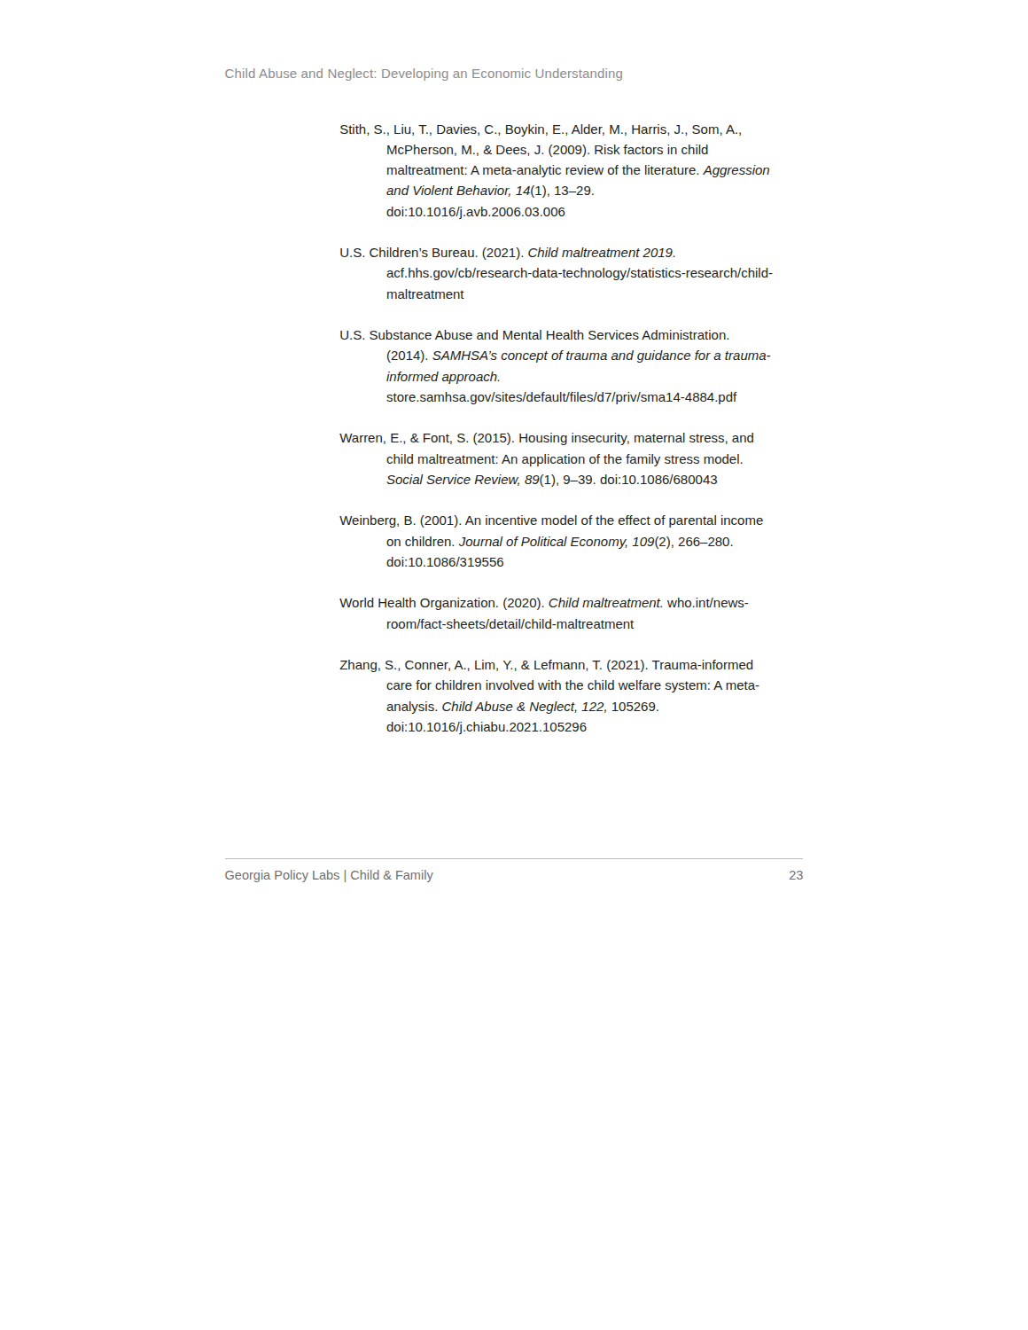Child Abuse and Neglect: Developing an Economic Understanding
Stith, S., Liu, T., Davies, C., Boykin, E., Alder, M., Harris, J., Som, A., McPherson, M., & Dees, J. (2009). Risk factors in child maltreatment: A meta-analytic review of the literature. Aggression and Violent Behavior, 14(1), 13–29. doi:10.1016/j.avb.2006.03.006
U.S. Children’s Bureau. (2021). Child maltreatment 2019. acf.hhs.gov/cb/research-data-technology/statistics-research/child-maltreatment
U.S. Substance Abuse and Mental Health Services Administration. (2014). SAMHSA’s concept of trauma and guidance for a trauma-informed approach. store.samhsa.gov/sites/default/files/d7/priv/sma14-4884.pdf
Warren, E., & Font, S. (2015). Housing insecurity, maternal stress, and child maltreatment: An application of the family stress model. Social Service Review, 89(1), 9–39. doi:10.1086/680043
Weinberg, B. (2001). An incentive model of the effect of parental income on children. Journal of Political Economy, 109(2), 266–280. doi:10.1086/319556
World Health Organization. (2020). Child maltreatment. who.int/news-room/fact-sheets/detail/child-maltreatment
Zhang, S., Conner, A., Lim, Y., & Lefmann, T. (2021). Trauma-informed care for children involved with the child welfare system: A meta-analysis. Child Abuse & Neglect, 122, 105269. doi:10.1016/j.chiabu.2021.105296
Georgia Policy Labs | Child & Family 23